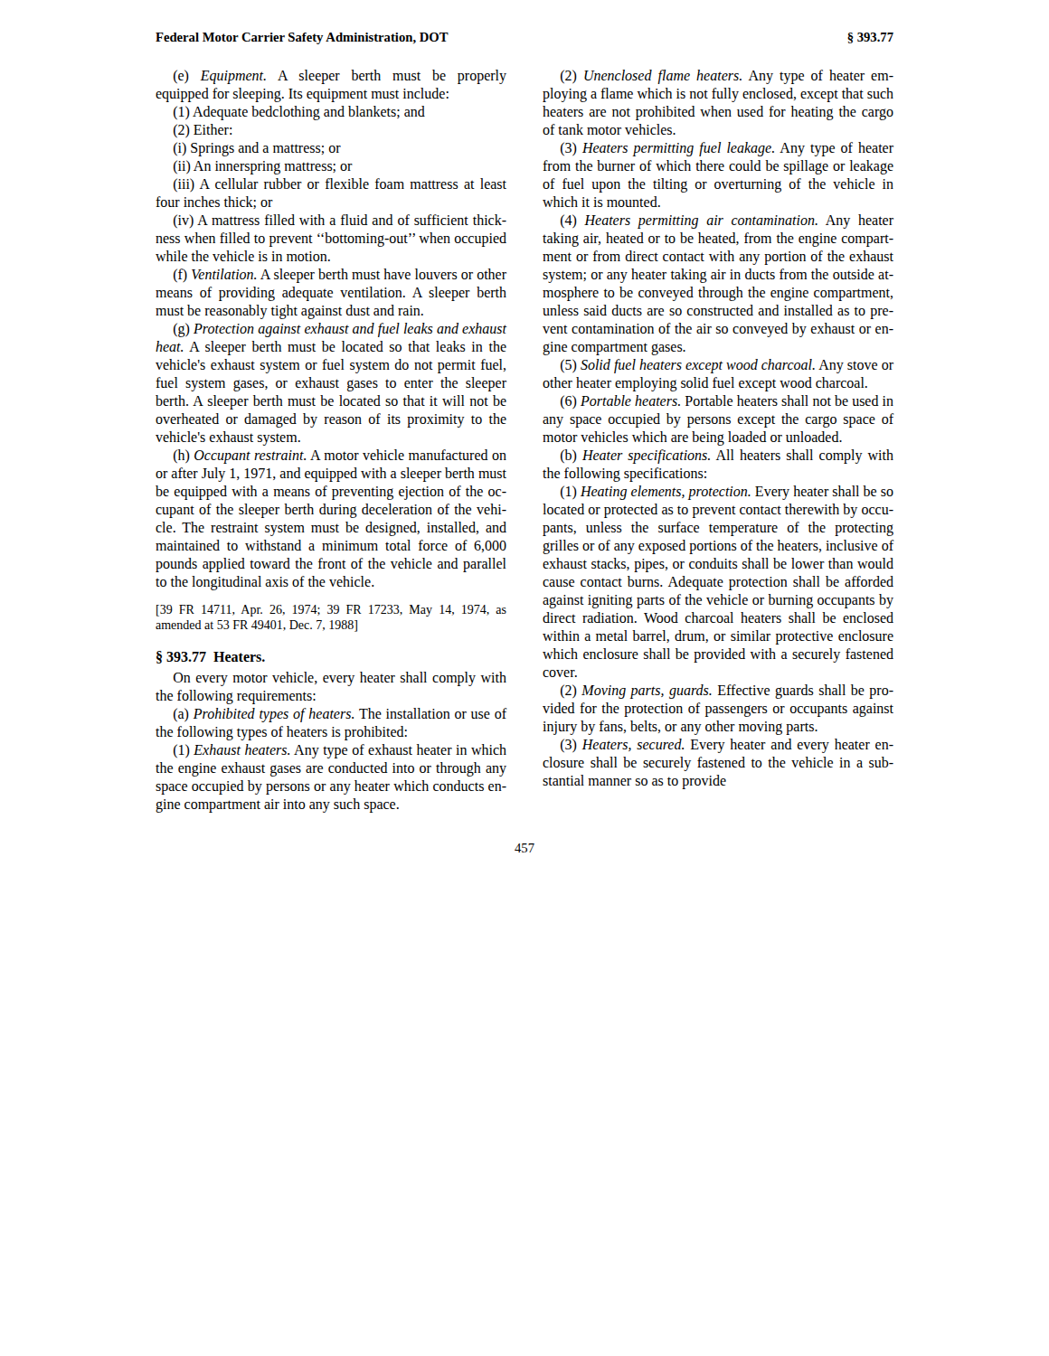Federal Motor Carrier Safety Administration, DOT
§ 393.77
(e) Equipment. A sleeper berth must be properly equipped for sleeping. Its equipment must include:
(1) Adequate bedclothing and blankets; and
(2) Either:
(i) Springs and a mattress; or
(ii) An innerspring mattress; or
(iii) A cellular rubber or flexible foam mattress at least four inches thick; or
(iv) A mattress filled with a fluid and of sufficient thickness when filled to prevent ‘‘bottoming-out’’ when occupied while the vehicle is in motion.
(f) Ventilation. A sleeper berth must have louvers or other means of providing adequate ventilation. A sleeper berth must be reasonably tight against dust and rain.
(g) Protection against exhaust and fuel leaks and exhaust heat. A sleeper berth must be located so that leaks in the vehicle's exhaust system or fuel system do not permit fuel, fuel system gases, or exhaust gases to enter the sleeper berth. A sleeper berth must be located so that it will not be overheated or damaged by reason of its proximity to the vehicle's exhaust system.
(h) Occupant restraint. A motor vehicle manufactured on or after July 1, 1971, and equipped with a sleeper berth must be equipped with a means of preventing ejection of the occupant of the sleeper berth during deceleration of the vehicle. The restraint system must be designed, installed, and maintained to withstand a minimum total force of 6,000 pounds applied toward the front of the vehicle and parallel to the longitudinal axis of the vehicle.
[39 FR 14711, Apr. 26, 1974; 39 FR 17233, May 14, 1974, as amended at 53 FR 49401, Dec. 7, 1988]
§ 393.77 Heaters.
On every motor vehicle, every heater shall comply with the following requirements:
(a) Prohibited types of heaters. The installation or use of the following types of heaters is prohibited:
(1) Exhaust heaters. Any type of exhaust heater in which the engine exhaust gases are conducted into or through any space occupied by persons or any heater which conducts engine compartment air into any such space.
(2) Unenclosed flame heaters. Any type of heater employing a flame which is not fully enclosed, except that such heaters are not prohibited when used for heating the cargo of tank motor vehicles.
(3) Heaters permitting fuel leakage. Any type of heater from the burner of which there could be spillage or leakage of fuel upon the tilting or overturning of the vehicle in which it is mounted.
(4) Heaters permitting air contamination. Any heater taking air, heated or to be heated, from the engine compartment or from direct contact with any portion of the exhaust system; or any heater taking air in ducts from the outside atmosphere to be conveyed through the engine compartment, unless said ducts are so constructed and installed as to prevent contamination of the air so conveyed by exhaust or engine compartment gases.
(5) Solid fuel heaters except wood charcoal. Any stove or other heater employing solid fuel except wood charcoal.
(6) Portable heaters. Portable heaters shall not be used in any space occupied by persons except the cargo space of motor vehicles which are being loaded or unloaded.
(b) Heater specifications. All heaters shall comply with the following specifications:
(1) Heating elements, protection. Every heater shall be so located or protected as to prevent contact therewith by occupants, unless the surface temperature of the protecting grilles or of any exposed portions of the heaters, inclusive of exhaust stacks, pipes, or conduits shall be lower than would cause contact burns. Adequate protection shall be afforded against igniting parts of the vehicle or burning occupants by direct radiation. Wood charcoal heaters shall be enclosed within a metal barrel, drum, or similar protective enclosure which enclosure shall be provided with a securely fastened cover.
(2) Moving parts, guards. Effective guards shall be provided for the protection of passengers or occupants against injury by fans, belts, or any other moving parts.
(3) Heaters, secured. Every heater and every heater enclosure shall be securely fastened to the vehicle in a substantial manner so as to provide
457